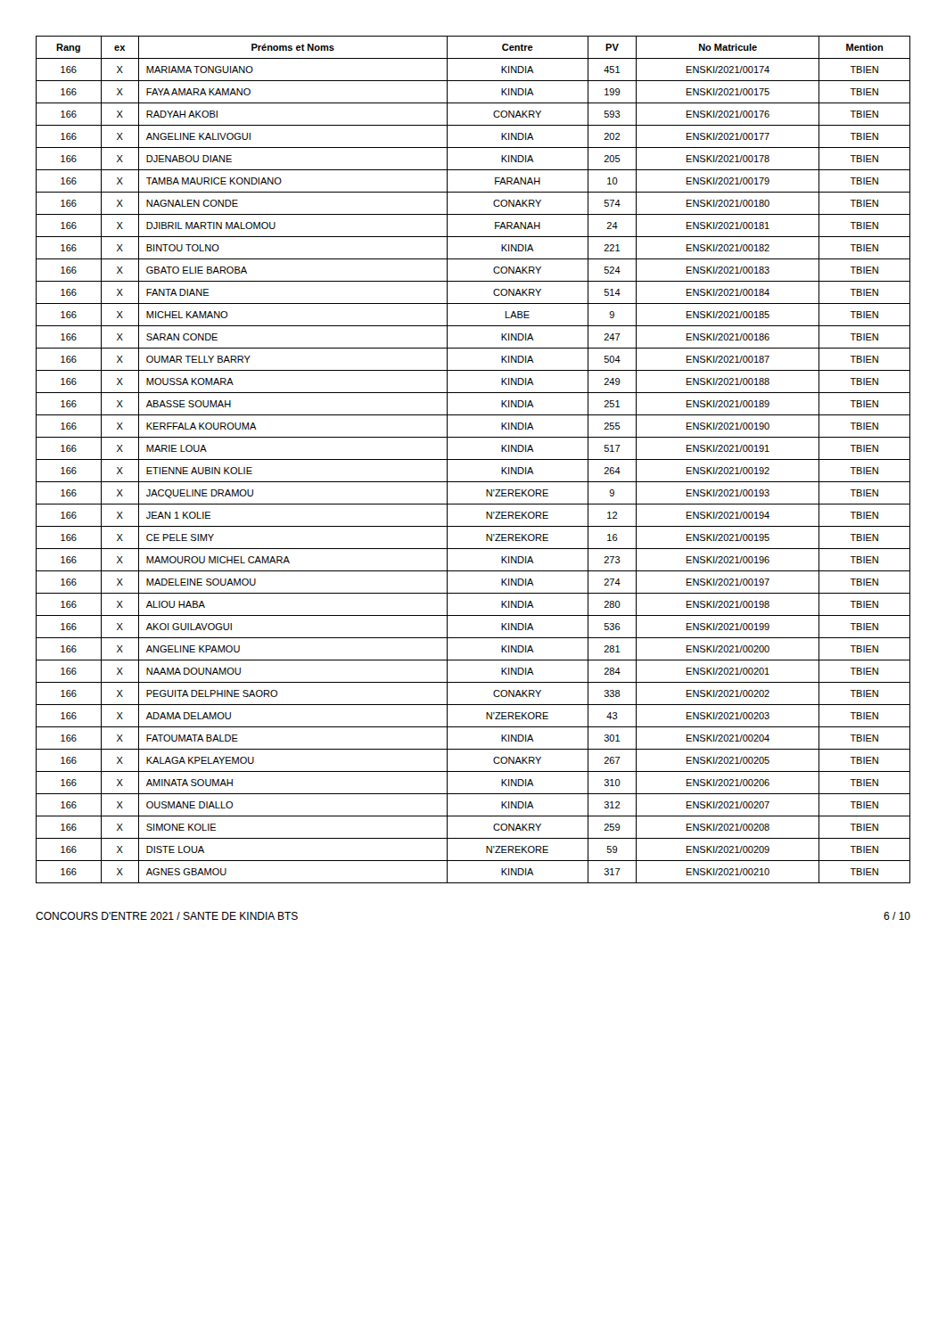| Rang | ex | Prénoms et Noms | Centre | PV | No Matricule | Mention |
| --- | --- | --- | --- | --- | --- | --- |
| 166 | X | MARIAMA TONGUIANO | KINDIA | 451 | ENSKI/2021/00174 | TBIEN |
| 166 | X | FAYA AMARA KAMANO | KINDIA | 199 | ENSKI/2021/00175 | TBIEN |
| 166 | X | RADYAH AKOBI | CONAKRY | 593 | ENSKI/2021/00176 | TBIEN |
| 166 | X | ANGELINE KALIVOGUI | KINDIA | 202 | ENSKI/2021/00177 | TBIEN |
| 166 | X | DJENABOU DIANE | KINDIA | 205 | ENSKI/2021/00178 | TBIEN |
| 166 | X | TAMBA MAURICE KONDIANO | FARANAH | 10 | ENSKI/2021/00179 | TBIEN |
| 166 | X | NAGNALEN CONDE | CONAKRY | 574 | ENSKI/2021/00180 | TBIEN |
| 166 | X | DJIBRIL MARTIN MALOMOU | FARANAH | 24 | ENSKI/2021/00181 | TBIEN |
| 166 | X | BINTOU TOLNO | KINDIA | 221 | ENSKI/2021/00182 | TBIEN |
| 166 | X | GBATO ELIE BAROBA | CONAKRY | 524 | ENSKI/2021/00183 | TBIEN |
| 166 | X | FANTA DIANE | CONAKRY | 514 | ENSKI/2021/00184 | TBIEN |
| 166 | X | MICHEL KAMANO | LABE | 9 | ENSKI/2021/00185 | TBIEN |
| 166 | X | SARAN CONDE | KINDIA | 247 | ENSKI/2021/00186 | TBIEN |
| 166 | X | OUMAR TELLY BARRY | KINDIA | 504 | ENSKI/2021/00187 | TBIEN |
| 166 | X | MOUSSA KOMARA | KINDIA | 249 | ENSKI/2021/00188 | TBIEN |
| 166 | X | ABASSE SOUMAH | KINDIA | 251 | ENSKI/2021/00189 | TBIEN |
| 166 | X | KERFFALA KOUROUMA | KINDIA | 255 | ENSKI/2021/00190 | TBIEN |
| 166 | X | MARIE LOUA | KINDIA | 517 | ENSKI/2021/00191 | TBIEN |
| 166 | X | ETIENNE AUBIN KOLIE | KINDIA | 264 | ENSKI/2021/00192 | TBIEN |
| 166 | X | JACQUELINE DRAMOU | N'ZEREKORE | 9 | ENSKI/2021/00193 | TBIEN |
| 166 | X | JEAN 1 KOLIE | N'ZEREKORE | 12 | ENSKI/2021/00194 | TBIEN |
| 166 | X | CE PELE SIMY | N'ZEREKORE | 16 | ENSKI/2021/00195 | TBIEN |
| 166 | X | MAMOUROU MICHEL CAMARA | KINDIA | 273 | ENSKI/2021/00196 | TBIEN |
| 166 | X | MADELEINE SOUAMOU | KINDIA | 274 | ENSKI/2021/00197 | TBIEN |
| 166 | X | ALIOU HABA | KINDIA | 280 | ENSKI/2021/00198 | TBIEN |
| 166 | X | AKOI GUILAVOGUI | KINDIA | 536 | ENSKI/2021/00199 | TBIEN |
| 166 | X | ANGELINE KPAMOU | KINDIA | 281 | ENSKI/2021/00200 | TBIEN |
| 166 | X | NAAMA DOUNAMOU | KINDIA | 284 | ENSKI/2021/00201 | TBIEN |
| 166 | X | PEGUITA DELPHINE SAORO | CONAKRY | 338 | ENSKI/2021/00202 | TBIEN |
| 166 | X | ADAMA DELAMOU | N'ZEREKORE | 43 | ENSKI/2021/00203 | TBIEN |
| 166 | X | FATOUMATA BALDE | KINDIA | 301 | ENSKI/2021/00204 | TBIEN |
| 166 | X | KALAGA KPELAYEMOU | CONAKRY | 267 | ENSKI/2021/00205 | TBIEN |
| 166 | X | AMINATA SOUMAH | KINDIA | 310 | ENSKI/2021/00206 | TBIEN |
| 166 | X | OUSMANE DIALLO | KINDIA | 312 | ENSKI/2021/00207 | TBIEN |
| 166 | X | SIMONE KOLIE | CONAKRY | 259 | ENSKI/2021/00208 | TBIEN |
| 166 | X | DISTE LOUA | N'ZEREKORE | 59 | ENSKI/2021/00209 | TBIEN |
| 166 | X | AGNES GBAMOU | KINDIA | 317 | ENSKI/2021/00210 | TBIEN |
CONCOURS D'ENTRE 2021 / SANTE DE KINDIA BTS 6 / 10